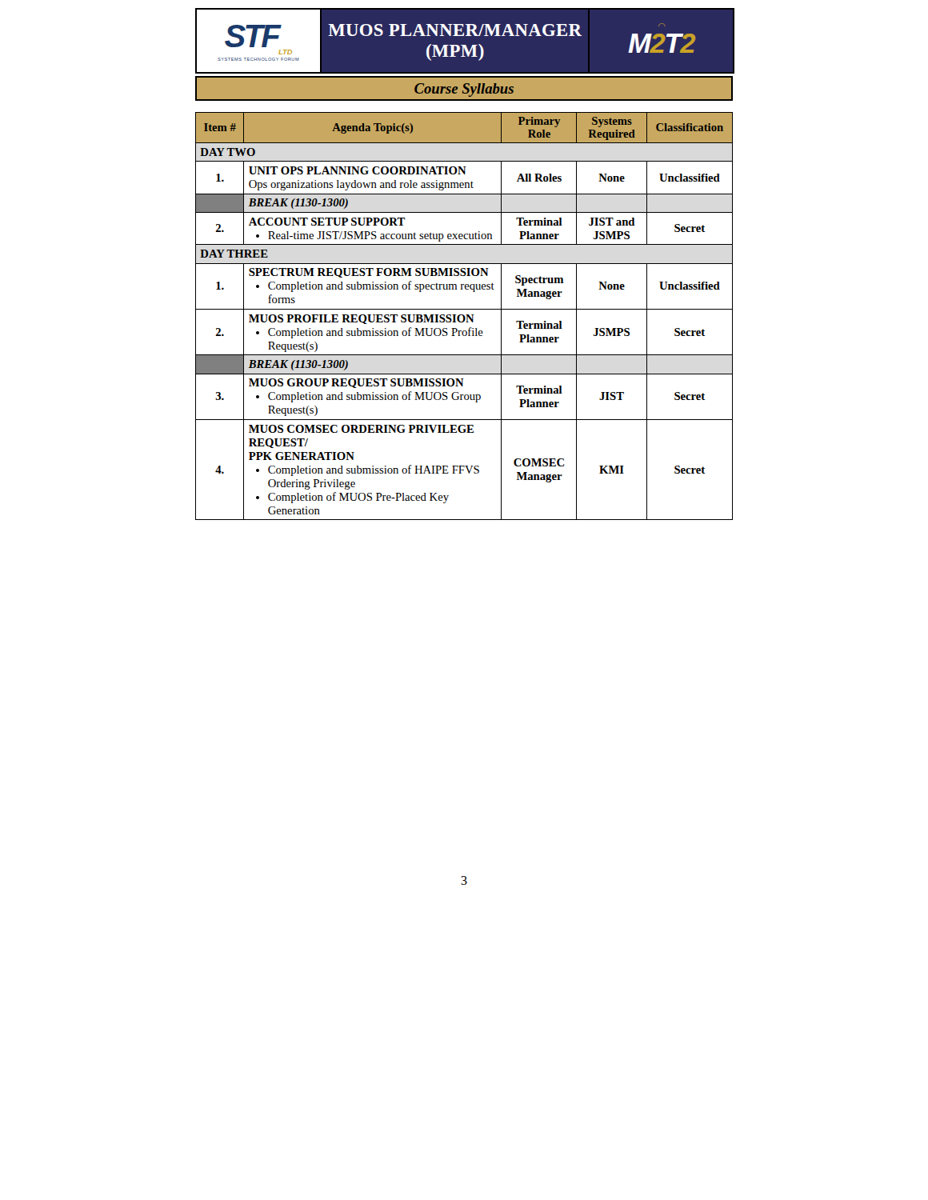STFLTD
SYSTEMS TECHNOLOGY FORUM
MUOS PLANNER/MANAGER (MPM)
◜◝
M2 T2
Course Syllabus
| Item # | Agenda Topic(s) | Primary Role | Systems Required | Classification |
| --- | --- | --- | --- | --- |
| DAY TWO |
| 1. | Unit Ops Planning Coordination Ops organizations laydown and role assignment | All Roles | None | Unclassified |
| | BREAK (1130-1300) | | | |
| 2. | Account Setup Support Real-time JIST/JSMPS account setup execution | Terminal Planner | JIST and JSMPS | Secret |
| DAY THREE |
| 1. | Spectrum Request Form Submission Completion and submission of spectrum request forms | Spectrum Manager | None | Unclassified |
| 2. | MUOS Profile Request Submission Completion and submission of MUOS Profile Request(s) | Terminal Planner | JSMPS | Secret |
| | BREAK (1130-1300) | | | |
| 3. | MUOS Group Request Submission Completion and submission of MUOS Group Request(s) | Terminal Planner | JIST | Secret |
| 4. | MUOS COMSEC Ordering Privilege Request/ PPK Generation Completion and submission of HAIPE FFVS Ordering Privilege Completion of MUOS Pre-Placed Key Generation | COMSEC Manager | KMI | Secret |
3